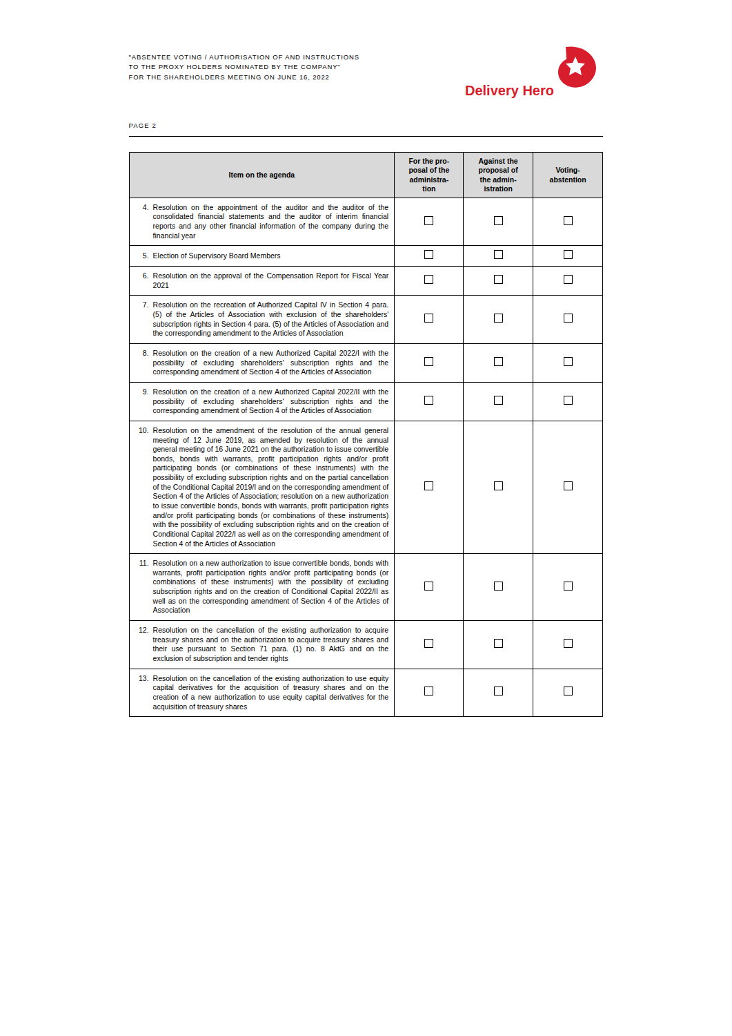"Absentee Voting / Authorisation of and Instructions
to the Proxy Holders Nominated by the Company"
for the Shareholders Meeting on June 16, 2022
Delivery Hero
Page 2
| Item on the agenda | For the pro- posal of the administra- tion | Against the proposal of the admin- istration | Voting- abstention |
| --- | --- | --- | --- |
| 4. Resolution on the appointment of the auditor and the auditor of the consolidated financial statements and the auditor of interim financial reports and any other financial information of the company during the financial year | | | |
| 5. Election of Supervisory Board Members | | | |
| 6. Resolution on the approval of the Compensation Report for Fiscal Year 2021 | | | |
| 7. Resolution on the recreation of Authorized Capital IV in Section 4 para. (5) of the Articles of Association with exclusion of the shareholders' subscription rights in Section 4 para. (5) of the Articles of Association and the corresponding amendment to the Articles of Association | | | |
| 8. Resolution on the creation of a new Authorized Capital 2022/I with the possibility of excluding shareholders' subscription rights and the corresponding amendment of Section 4 of the Articles of Association | | | |
| 9. Resolution on the creation of a new Authorized Capital 2022/II with the possibility of excluding shareholders' subscription rights and the corresponding amendment of Section 4 of the Articles of Association | | | |
| 10. Resolution on the amendment of the resolution of the annual general meeting of 12 June 2019, as amended by resolution of the annual general meeting of 16 June 2021 on the authorization to issue convertible bonds, bonds with warrants, profit participation rights and/or profit participating bonds (or combinations of these instruments) with the possibility of excluding subscription rights and on the partial cancellation of the Conditional Capital 2019/I and on the corresponding amendment of Section 4 of the Articles of Association; resolution on a new authorization to issue convertible bonds, bonds with warrants, profit participation rights and/or profit participating bonds (or combinations of these instruments) with the possibility of excluding subscription rights and on the creation of Conditional Capital 2022/I as well as on the corresponding amendment of Section 4 of the Articles of Association | | | |
| 11. Resolution on a new authorization to issue convertible bonds, bonds with warrants, profit participation rights and/or profit participating bonds (or combinations of these instruments) with the possibility of excluding subscription rights and on the creation of Conditional Capital 2022/II as well as on the corresponding amendment of Section 4 of the Articles of Association | | | |
| 12. Resolution on the cancellation of the existing authorization to acquire treasury shares and on the authorization to acquire treasury shares and their use pursuant to Section 71 para. (1) no. 8 AktG and on the exclusion of subscription and tender rights | | | |
| 13. Resolution on the cancellation of the existing authorization to use equity capital derivatives for the acquisition of treasury shares and on the creation of a new authorization to use equity capital derivatives for the acquisition of treasury shares | | | |